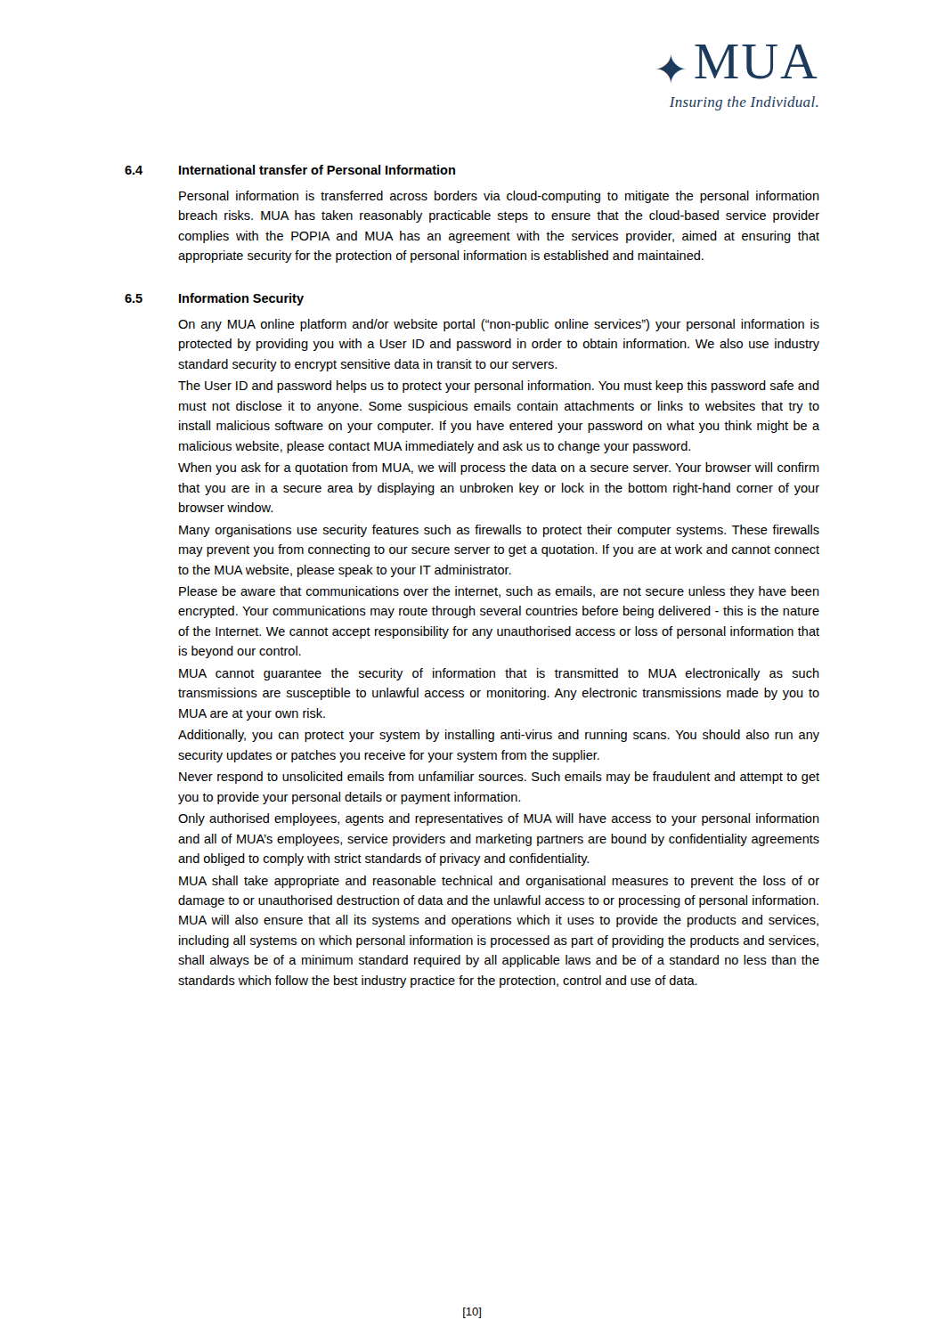✦MUA
Insuring the Individual.
6.4 International transfer of Personal Information
Personal information is transferred across borders via cloud-computing to mitigate the personal information breach risks. MUA has taken reasonably practicable steps to ensure that the cloud-based service provider complies with the POPIA and MUA has an agreement with the services provider, aimed at ensuring that appropriate security for the protection of personal information is established and maintained.
6.5 Information Security
On any MUA online platform and/or website portal (“non-public online services”) your personal information is protected by providing you with a User ID and password in order to obtain information. We also use industry standard security to encrypt sensitive data in transit to our servers.
The User ID and password helps us to protect your personal information. You must keep this password safe and must not disclose it to anyone. Some suspicious emails contain attachments or links to websites that try to install malicious software on your computer. If you have entered your password on what you think might be a malicious website, please contact MUA immediately and ask us to change your password.
When you ask for a quotation from MUA, we will process the data on a secure server. Your browser will confirm that you are in a secure area by displaying an unbroken key or lock in the bottom right-hand corner of your browser window.
Many organisations use security features such as firewalls to protect their computer systems. These firewalls may prevent you from connecting to our secure server to get a quotation. If you are at work and cannot connect to the MUA website, please speak to your IT administrator.
Please be aware that communications over the internet, such as emails, are not secure unless they have been encrypted. Your communications may route through several countries before being delivered - this is the nature of the Internet. We cannot accept responsibility for any unauthorised access or loss of personal information that is beyond our control.
MUA cannot guarantee the security of information that is transmitted to MUA electronically as such transmissions are susceptible to unlawful access or monitoring. Any electronic transmissions made by you to MUA are at your own risk.
Additionally, you can protect your system by installing anti-virus and running scans. You should also run any security updates or patches you receive for your system from the supplier.
Never respond to unsolicited emails from unfamiliar sources. Such emails may be fraudulent and attempt to get you to provide your personal details or payment information.
Only authorised employees, agents and representatives of MUA will have access to your personal information and all of MUA’s employees, service providers and marketing partners are bound by confidentiality agreements and obliged to comply with strict standards of privacy and confidentiality.
MUA shall take appropriate and reasonable technical and organisational measures to prevent the loss of or damage to or unauthorised destruction of data and the unlawful access to or processing of personal information. MUA will also ensure that all its systems and operations which it uses to provide the products and services, including all systems on which personal information is processed as part of providing the products and services, shall always be of a minimum standard required by all applicable laws and be of a standard no less than the standards which follow the best industry practice for the protection, control and use of data.
[10]